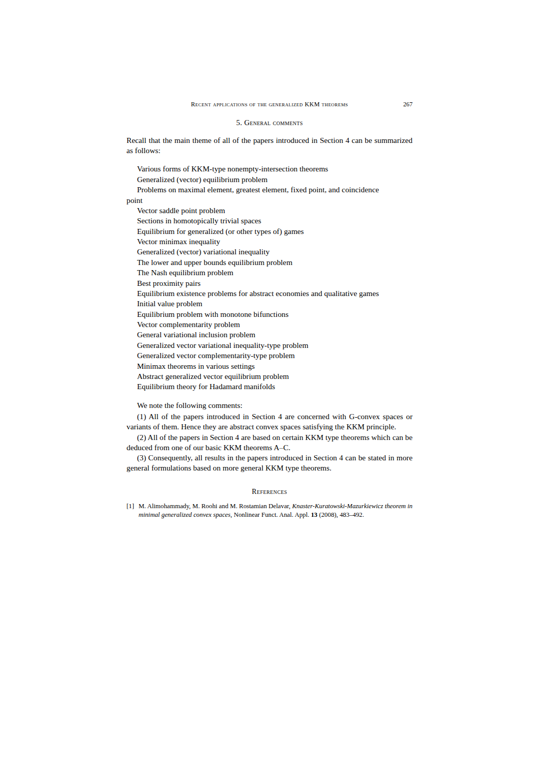Recent applications of the generalized KKM theorems 267
5. General comments
Recall that the main theme of all of the papers introduced in Section 4 can be summarized as follows:
Various forms of KKM-type nonempty-intersection theorems
Generalized (vector) equilibrium problem
Problems on maximal element, greatest element, fixed point, and coincidence
point
Vector saddle point problem
Sections in homotopically trivial spaces
Equilibrium for generalized (or other types of) games
Vector minimax inequality
Generalized (vector) variational inequality
The lower and upper bounds equilibrium problem
The Nash equilibrium problem
Best proximity pairs
Equilibrium existence problems for abstract economies and qualitative games
Initial value problem
Equilibrium problem with monotone bifunctions
Vector complementarity problem
General variational inclusion problem
Generalized vector variational inequality-type problem
Generalized vector complementarity-type problem
Minimax theorems in various settings
Abstract generalized vector equilibrium problem
Equilibrium theory for Hadamard manifolds
We note the following comments:
(1) All of the papers introduced in Section 4 are concerned with G-convex spaces or variants of them. Hence they are abstract convex spaces satisfying the KKM principle.
(2) All of the papers in Section 4 are based on certain KKM type theorems which can be deduced from one of our basic KKM theorems A–C.
(3) Consequently, all results in the papers introduced in Section 4 can be stated in more general formulations based on more general KKM type theorems.
References
[1] M. Alimohammady, M. Roohi and M. Rostamian Delavar, Knaster-Kuratowski-Mazurkiewicz theorem in minimal generalized convex spaces, Nonlinear Funct. Anal. Appl. 13 (2008), 483–492.